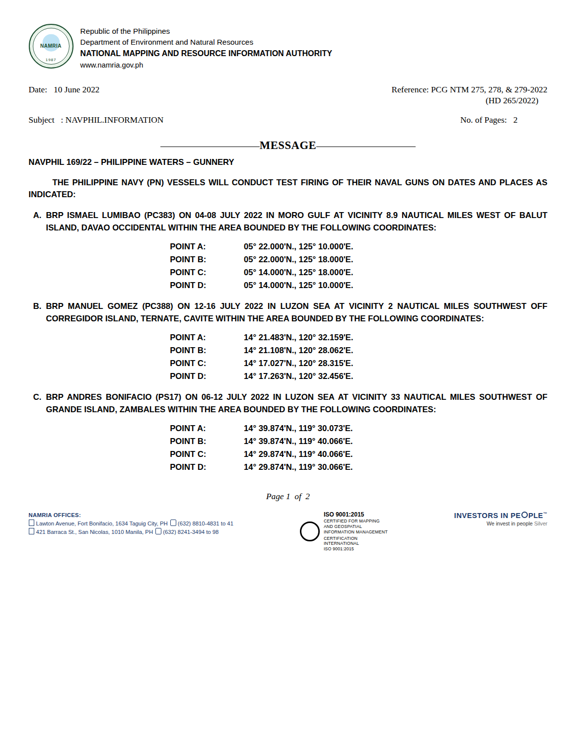1987
Republic of the Philippines
Department of Environment and Natural Resources
NATIONAL MAPPING AND RESOURCE INFORMATION AUTHORITY
www.namria.gov.ph
Date: 10 June 2022
Reference: PCG NTM 275, 278, & 279-2022 (HD 265/2022)
Subject : NAVPHIL.INFORMATION
No. of Pages: 2
MESSAGE
NAVPHIL 169/22 – PHILIPPINE WATERS – GUNNERY
THE PHILIPPINE NAVY (PN) VESSELS WILL CONDUCT TEST FIRING OF THEIR NAVAL GUNS ON DATES AND PLACES AS INDICATED:
A. BRP ISMAEL LUMIBAO (PC383) ON 04-08 JULY 2022 IN MORO GULF AT VICINITY 8.9 NAUTICAL MILES WEST OF BALUT ISLAND, DAVAO OCCIDENTAL WITHIN THE AREA BOUNDED BY THE FOLLOWING COORDINATES:
| POINT A: | 05° 22.000'N., 125° 10.000'E. |
| POINT B: | 05° 22.000'N., 125° 18.000'E. |
| POINT C: | 05° 14.000'N., 125° 18.000'E. |
| POINT D: | 05° 14.000'N., 125° 10.000'E. |
B. BRP MANUEL GOMEZ (PC388) ON 12-16 JULY 2022 IN LUZON SEA AT VICINITY 2 NAUTICAL MILES SOUTHWEST OFF CORREGIDOR ISLAND, TERNATE, CAVITE WITHIN THE AREA BOUNDED BY THE FOLLOWING COORDINATES:
| POINT A: | 14° 21.483'N., 120° 32.159'E. |
| POINT B: | 14° 21.108'N., 120° 28.062'E. |
| POINT C: | 14° 17.027'N., 120° 28.315'E. |
| POINT D: | 14° 17.263'N., 120° 32.456'E. |
C. BRP ANDRES BONIFACIO (PS17) ON 06-12 JULY 2022 IN LUZON SEA AT VICINITY 33 NAUTICAL MILES SOUTHWEST OF GRANDE ISLAND, ZAMBALES WITHIN THE AREA BOUNDED BY THE FOLLOWING COORDINATES:
| POINT A: | 14° 39.874'N., 119° 30.073'E. |
| POINT B: | 14° 39.874'N., 119° 40.066'E. |
| POINT C: | 14° 29.874'N., 119° 40.066'E. |
| POINT D: | 14° 29.874'N., 119° 30.066'E. |
Page 1 of 2
NAMRIA OFFICES:
Lawton Avenue, Fort Bonifacio, 1634 Taguig City, PH (632) 8810-4831 to 41
421 Barraca St., San Nicolas, 1010 Manila, PH (632) 8241-3494 to 98
ISO 9001:2015
CERTIFIED FOR MAPPING
AND GEOSPATIAL
INFORMATION MANAGEMENT
CERTIFICATION
INTERNATIONAL
ISO 9001:2015
INVESTORS IN PE PLE™
We invest in people Silver